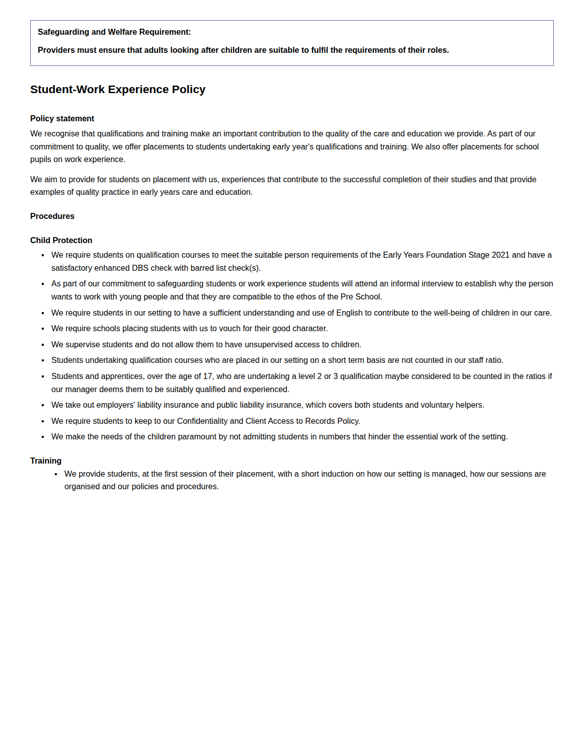Safeguarding and Welfare Requirement:
Providers must ensure that adults looking after children are suitable to fulfil the requirements of their roles.
Student-Work Experience Policy
Policy statement
We recognise that qualifications and training make an important contribution to the quality of the care and education we provide. As part of our commitment to quality, we offer placements to students undertaking early year's qualifications and training. We also offer placements for school pupils on work experience.
We aim to provide for students on placement with us, experiences that contribute to the successful completion of their studies and that provide examples of quality practice in early years care and education.
Procedures
Child Protection
We require students on qualification courses to meet the suitable person requirements of the Early Years Foundation Stage 2021 and have a satisfactory enhanced DBS check with barred list check(s).
As part of our commitment to safeguarding students or work experience students will attend an informal interview to establish why the person wants to work with young people and that they are compatible to the ethos of the Pre School.
We require students in our setting to have a sufficient understanding and use of English to contribute to the well-being of children in our care.
We require schools placing students with us to vouch for their good character.
We supervise students and do not allow them to have unsupervised access to children.
Students undertaking qualification courses who are placed in our setting on a short term basis are not counted in our staff ratio.
Students and apprentices, over the age of 17, who are undertaking a level 2 or 3 qualification maybe considered to be counted in the ratios if our manager deems them to be suitably qualified and experienced.
We take out employers' liability insurance and public liability insurance, which covers both students and voluntary helpers.
We require students to keep to our Confidentiality and Client Access to Records Policy.
We make the needs of the children paramount by not admitting students in numbers that hinder the essential work of the setting.
Training
We provide students, at the first session of their placement, with a short induction on how our setting is managed, how our sessions are organised and our policies and procedures.